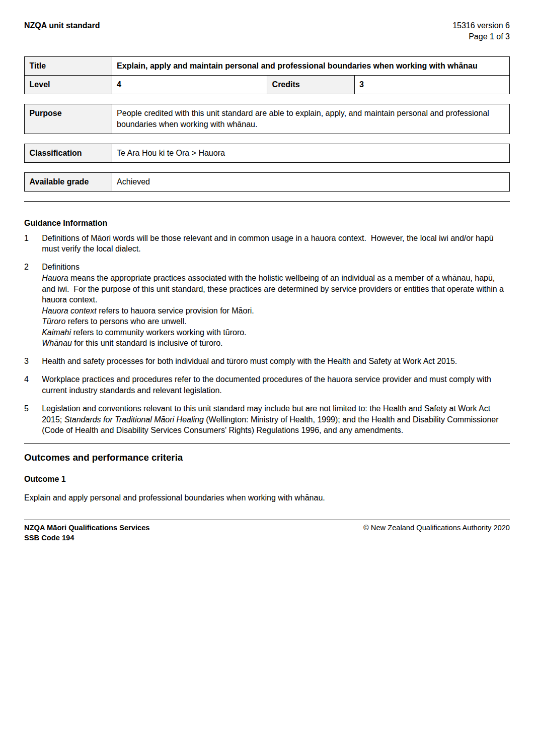NZQA unit standard
15316 version 6
Page 1 of 3
| Title | Explain, apply and maintain personal and professional boundaries when working with whānau |
| Level | 4 | Credits | 3 |
| Purpose | People credited with this unit standard are able to explain, apply, and maintain personal and professional boundaries when working with whānau. |
| Classification | Te Ara Hou ki te Ora > Hauora |
| Available grade | Achieved |
Guidance Information
1 Definitions of Māori words will be those relevant and in common usage in a hauora context. However, the local iwi and/or hapū must verify the local dialect.
2 Definitions
Hauora means the appropriate practices associated with the holistic wellbeing of an individual as a member of a whānau, hapū, and iwi. For the purpose of this unit standard, these practices are determined by service providers or entities that operate within a hauora context.
Hauora context refers to hauora service provision for Māori.
Tūroro refers to persons who are unwell.
Kaimahi refers to community workers working with tūroro.
Whānau for this unit standard is inclusive of tūroro.
3 Health and safety processes for both individual and tūroro must comply with the Health and Safety at Work Act 2015.
4 Workplace practices and procedures refer to the documented procedures of the hauora service provider and must comply with current industry standards and relevant legislation.
5 Legislation and conventions relevant to this unit standard may include but are not limited to: the Health and Safety at Work Act 2015; Standards for Traditional Māori Healing (Wellington: Ministry of Health, 1999); and the Health and Disability Commissioner (Code of Health and Disability Services Consumers' Rights) Regulations 1996, and any amendments.
Outcomes and performance criteria
Outcome 1
Explain and apply personal and professional boundaries when working with whānau.
NZQA Māori Qualifications Services
SSB Code 194
© New Zealand Qualifications Authority 2020